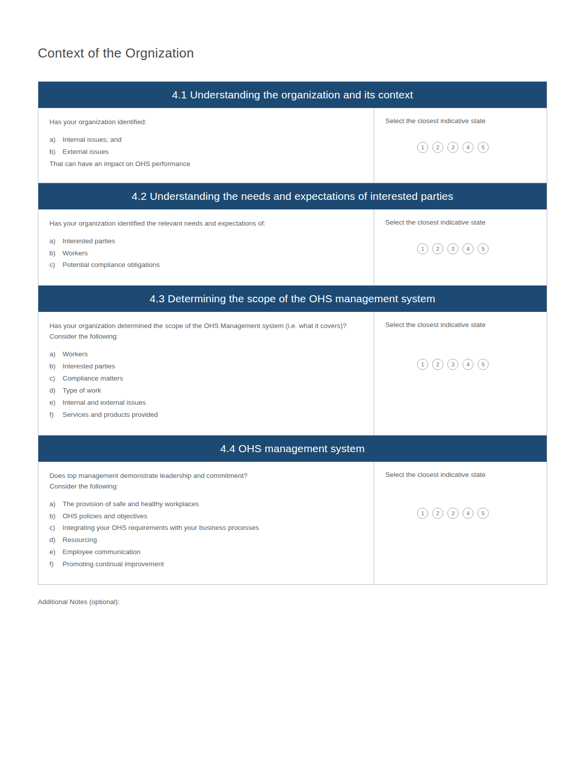Context of the Orgnization
| 4.1 Understanding the organization and its context |
| Has your organization identified: a) Internal issues; and b) External issues That can have an impact on OHS performance | Select the closest indicative state 1 2 3 4 5 |
| 4.2 Understanding the needs and expectations of interested parties |
| Has your organization identified the relevant needs and expectations of: a) Interested parties b) Workers c) Potential compliance obligations | Select the closest indicative state 1 2 3 4 5 |
| 4.3 Determining the scope of the OHS management system |
| Has your organization determined the scope of the OHS Management system (i.e. what it covers)? Consider the following: a) Workers b) Interested parties c) Compliance matters d) Type of work e) Internal and external issues f) Services and products provided | Select the closest indicative state 1 2 3 4 5 |
| 4.4 OHS management system |
| Does top management demonstrate leadership and commitment? Consider the following: a) The provision of safe and healthy workplaces b) OHS policies and objectives c) Integrating your OHS requirements with your business processes d) Resourcing e) Employee communication f) Promoting continual improvement | Select the closest indicative state 1 2 3 4 5 |
Additional Notes (optional):